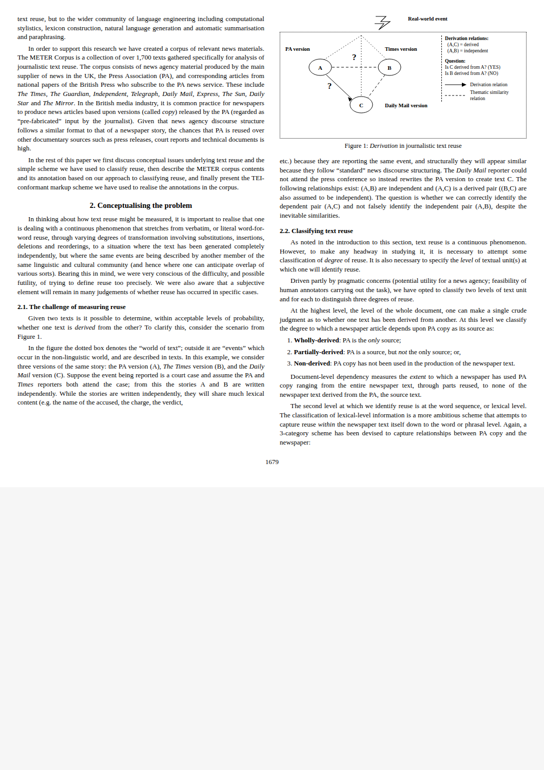text reuse, but to the wider community of language engineering including computational stylistics, lexicon construction, natural language generation and automatic summarisation and paraphrasing.
In order to support this research we have created a corpus of relevant news materials. The METER Corpus is a collection of over 1,700 texts gathered specifically for analysis of journalistic text reuse. The corpus consists of news agency material produced by the main supplier of news in the UK, the Press Association (PA), and corresponding articles from national papers of the British Press who subscribe to the PA news service. These include The Times, The Guardian, Independent, Telegraph, Daily Mail, Express, The Sun, Daily Star and The Mirror. In the British media industry, it is common practice for newspapers to produce news articles based upon versions (called copy) released by the PA (regarded as “pre-fabricated” input by the journalist). Given that news agency discourse structure follows a similar format to that of a newspaper story, the chances that PA is reused over other documentary sources such as press releases, court reports and technical documents is high.
In the rest of this paper we first discuss conceptual issues underlying text reuse and the simple scheme we have used to classify reuse, then describe the METER corpus contents and its annotation based on our approach to classifying reuse, and finally present the TEI-conformant markup scheme we have used to realise the annotations in the corpus.
2. Conceptualising the problem
In thinking about how text reuse might be measured, it is important to realise that one is dealing with a continuous phenomenon that stretches from verbatim, or literal word-for-word reuse, through varying degrees of transformation involving substitutions, insertions, deletions and reorderings, to a situation where the text has been generated completely independently, but where the same events are being described by another member of the same linguistic and cultural community (and hence where one can anticipate overlap of various sorts). Bearing this in mind, we were very conscious of the difficulty, and possible futility, of trying to define reuse too precisely. We were also aware that a subjective element will remain in many judgements of whether reuse has occurred in specific cases.
2.1. The challenge of measuring reuse
Given two texts is it possible to determine, within acceptable levels of probability, whether one text is derived from the other? To clarify this, consider the scenario from Figure 1.
In the figure the dotted box denotes the “world of text”; outside it are “events” which occur in the non-linguistic world, and are described in texts. In this example, we consider three versions of the same story: the PA version (A), The Times version (B), and the Daily Mail version (C). Suppose the event being reported is a court case and assume the PA and Times reporters both attend the case; from this the stories A and B are written independently. While the stories are written independently, they will share much lexical content (e.g. the name of the accused, the charge, the verdict,
Real-world event
PA version Times version Daily Mail version A B C ? ?
Derivation relations:
(A,C) = derived
(A,B) = independent
Question:
Is C derived from A? (YES)
Is B derived from A? (NO)
Derivation relation
Thematic similarity
relation
Figure 1: Derivation in journalistic text reuse
etc.) because they are reporting the same event, and structurally they will appear similar because they follow “standard” news discourse structuring. The Daily Mail reporter could not attend the press conference so instead rewrites the PA version to create text C. The following relationships exist: (A,B) are independent and (A,C) is a derived pair ((B,C) are also assumed to be independent). The question is whether we can correctly identify the dependent pair (A,C) and not falsely identify the independent pair (A,B), despite the inevitable similarities.
2.2. Classifying text reuse
As noted in the introduction to this section, text reuse is a continuous phenomenon. However, to make any headway in studying it, it is necessary to attempt some classification of degree of reuse. It is also necessary to specify the level of textual unit(s) at which one will identify reuse.
Driven partly by pragmatic concerns (potential utility for a news agency; feasibility of human annotators carrying out the task), we have opted to classify two levels of text unit and for each to distinguish three degrees of reuse.
At the highest level, the level of the whole document, one can make a single crude judgment as to whether one text has been derived from another. At this level we classify the degree to which a newspaper article depends upon PA copy as its source as:
Wholly-derived: PA is the only source;
Partially-derived: PA is a source, but not the only source; or,
Non-derived: PA copy has not been used in the production of the newspaper text.
Document-level dependency measures the extent to which a newspaper has used PA copy ranging from the entire newspaper text, through parts reused, to none of the newspaper text derived from the PA, the source text.
The second level at which we identify reuse is at the word sequence, or lexical level. The classification of lexical-level information is a more ambitious scheme that attempts to capture reuse within the newspaper text itself down to the word or phrasal level. Again, a 3-category scheme has been devised to capture relationships between PA copy and the newspaper:
1679